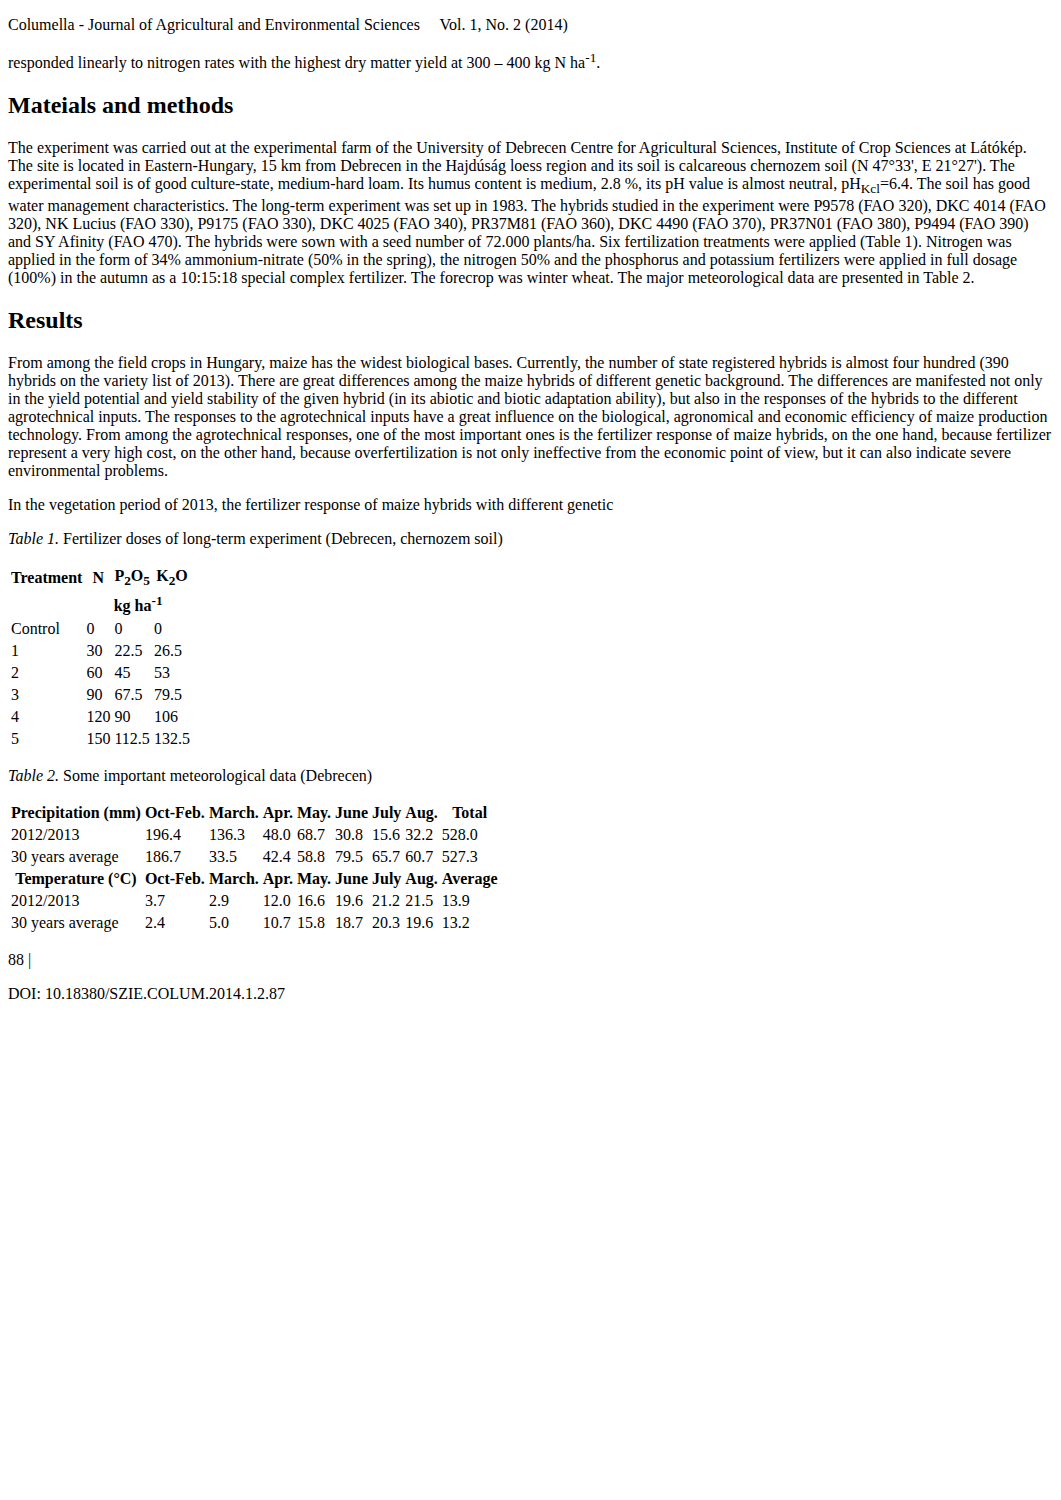Columella - Journal of Agricultural and Environmental Sciences Vol. 1, No. 2 (2014)
responded linearly to nitrogen rates with the highest dry matter yield at 300 – 400 kg N ha-1.
Mateials and methods
The experiment was carried out at the experimental farm of the University of Debrecen Centre for Agricultural Sciences, Institute of Crop Sciences at Látókép. The site is located in Eastern-Hungary, 15 km from Debrecen in the Hajdúság loess region and its soil is calcareous chernozem soil (N 47°33', E 21°27'). The experimental soil is of good culture-state, medium-hard loam. Its humus content is medium, 2.8 %, its pH value is almost neutral, pHKcl=6.4. The soil has good water management characteristics. The long-term experiment was set up in 1983. The hybrids studied in the experiment were P9578 (FAO 320), DKC 4014 (FAO 320), NK Lucius (FAO 330), P9175 (FAO 330), DKC 4025 (FAO 340), PR37M81 (FAO 360), DKC 4490 (FAO 370), PR37N01 (FAO 380), P9494 (FAO 390) and SY Afinity (FAO 470). The hybrids were sown with a seed number of 72.000 plants/ha. Six fertilization treatments were applied (Table 1). Nitrogen was applied in the form of 34% ammonium-nitrate (50% in the spring), the nitrogen 50% and the phosphorus and potassium fertilizers were applied in full dosage (100%) in the autumn as a 10:15:18 special complex fertilizer. The forecrop was winter wheat. The major meteorological data are presented in Table 2.
Results
From among the field crops in Hungary, maize has the widest biological bases. Currently, the number of state registered hybrids is almost four hundred (390 hybrids on the variety list of 2013). There are great differences among the maize hybrids of different genetic background. The differences are manifested not only in the yield potential and yield stability of the given hybrid (in its abiotic and biotic adaptation ability), but also in the responses of the hybrids to the different agrotechnical inputs. The responses to the agrotechnical inputs have a great influence on the biological, agronomical and economic efficiency of maize production technology. From among the agrotechnical responses, one of the most important ones is the fertilizer response of maize hybrids, on the one hand, because fertilizer represent a very high cost, on the other hand, because overfertilization is not only ineffective from the economic point of view, but it can also indicate severe environmental problems.
In the vegetation period of 2013, the fertilizer response of maize hybrids with different genetic
Table 1. Fertilizer doses of long-term experiment (Debrecen, chernozem soil)
| Treatment | N | P 2 O 5 | K 2 O |
| --- | --- | --- | --- |
| | kg ha -1 |
| Control | 0 | 0 | 0 |
| 1 | 30 | 22.5 | 26.5 |
| 2 | 60 | 45 | 53 |
| 3 | 90 | 67.5 | 79.5 |
| 4 | 120 | 90 | 106 |
| 5 | 150 | 112.5 | 132.5 |
Table 2. Some important meteorological data (Debrecen)
| Precipitation (mm) | Oct-Feb. | March. | Apr. | May. | June | July | Aug. | Total |
| --- | --- | --- | --- | --- | --- | --- | --- | --- |
| 2012/2013 | 196.4 | 136.3 | 48.0 | 68.7 | 30.8 | 15.6 | 32.2 | 528.0 |
| 30 years average | 186.7 | 33.5 | 42.4 | 58.8 | 79.5 | 65.7 | 60.7 | 527.3 |
| Temperature (°C) | Oct-Feb. | March. | Apr. | May. | June | July | Aug. | Average |
| 2012/2013 | 3.7 | 2.9 | 12.0 | 16.6 | 19.6 | 21.2 | 21.5 | 13.9 |
| 30 years average | 2.4 | 5.0 | 10.7 | 15.8 | 18.7 | 20.3 | 19.6 | 13.2 |
88 |
DOI: 10.18380/SZIE.COLUM.2014.1.2.87